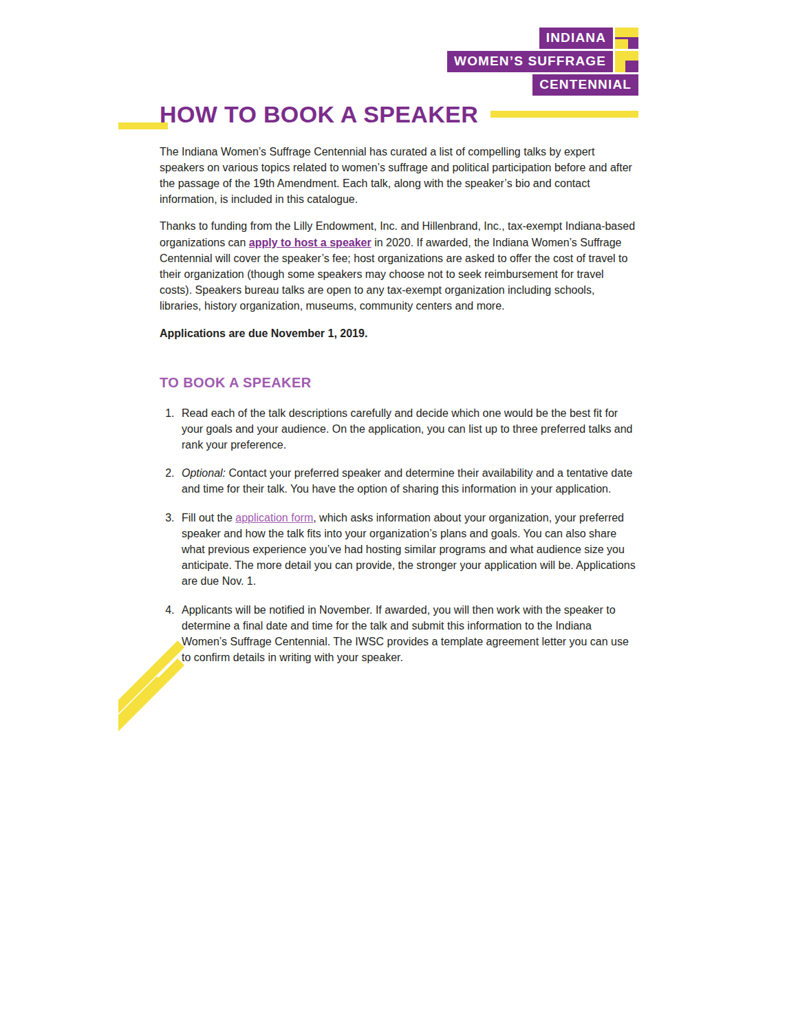INDIANA
WOMEN’S SUFFRAGE
CENTENNIAL
HOW TO BOOK A SPEAKER
The Indiana Women’s Suffrage Centennial has curated a list of compelling talks by expert speakers on various topics related to women’s suffrage and political participation before and after the passage of the 19th Amendment. Each talk, along with the speaker’s bio and contact information, is included in this catalogue.
Thanks to funding from the Lilly Endowment, Inc. and Hillenbrand, Inc., tax-exempt Indiana-based organizations can apply to host a speaker in 2020. If awarded, the Indiana Women’s Suffrage Centennial will cover the speaker’s fee; host organizations are asked to offer the cost of travel to their organization (though some speakers may choose not to seek reimbursement for travel costs). Speakers bureau talks are open to any tax-exempt organization including schools, libraries, history organization, museums, community centers and more.
Applications are due November 1, 2019.
TO BOOK A SPEAKER
Read each of the talk descriptions carefully and decide which one would be the best fit for your goals and your audience. On the application, you can list up to three preferred talks and rank your preference.
Optional: Contact your preferred speaker and determine their availability and a tentative date and time for their talk. You have the option of sharing this information in your application.
Fill out the application form, which asks information about your organization, your preferred speaker and how the talk fits into your organization’s plans and goals. You can also share what previous experience you’ve had hosting similar programs and what audience size you anticipate. The more detail you can provide, the stronger your application will be. Applications are due Nov. 1.
Applicants will be notified in November. If awarded, you will then work with the speaker to determine a final date and time for the talk and submit this information to the Indiana Women’s Suffrage Centennial. The IWSC provides a template agreement letter you can use to confirm details in writing with your speaker.